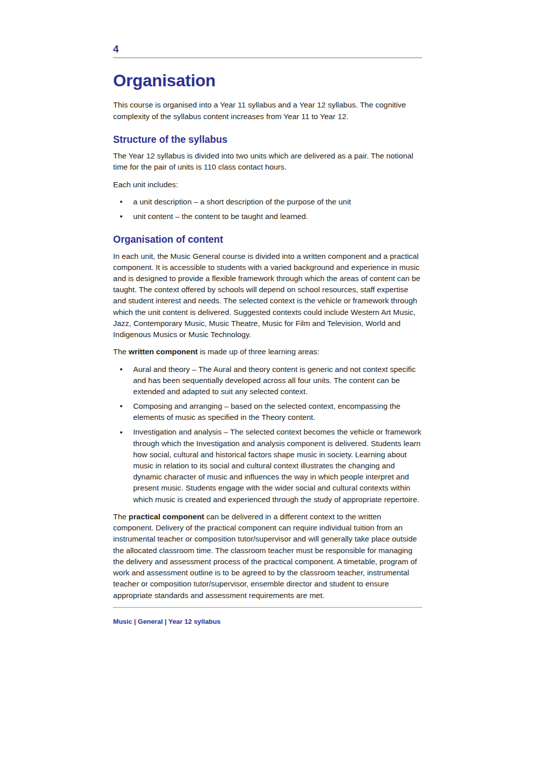4
Organisation
This course is organised into a Year 11 syllabus and a Year 12 syllabus. The cognitive complexity of the syllabus content increases from Year 11 to Year 12.
Structure of the syllabus
The Year 12 syllabus is divided into two units which are delivered as a pair. The notional time for the pair of units is 110 class contact hours.
Each unit includes:
a unit description – a short description of the purpose of the unit
unit content – the content to be taught and learned.
Organisation of content
In each unit, the Music General course is divided into a written component and a practical component. It is accessible to students with a varied background and experience in music and is designed to provide a flexible framework through which the areas of content can be taught. The context offered by schools will depend on school resources, staff expertise and student interest and needs. The selected context is the vehicle or framework through which the unit content is delivered. Suggested contexts could include Western Art Music, Jazz, Contemporary Music, Music Theatre, Music for Film and Television, World and Indigenous Musics or Music Technology.
The written component is made up of three learning areas:
Aural and theory – The Aural and theory content is generic and not context specific and has been sequentially developed across all four units. The content can be extended and adapted to suit any selected context.
Composing and arranging – based on the selected context, encompassing the elements of music as specified in the Theory content.
Investigation and analysis – The selected context becomes the vehicle or framework through which the Investigation and analysis component is delivered. Students learn how social, cultural and historical factors shape music in society. Learning about music in relation to its social and cultural context illustrates the changing and dynamic character of music and influences the way in which people interpret and present music. Students engage with the wider social and cultural contexts within which music is created and experienced through the study of appropriate repertoire.
The practical component can be delivered in a different context to the written component. Delivery of the practical component can require individual tuition from an instrumental teacher or composition tutor/supervisor and will generally take place outside the allocated classroom time. The classroom teacher must be responsible for managing the delivery and assessment process of the practical component. A timetable, program of work and assessment outline is to be agreed to by the classroom teacher, instrumental teacher or composition tutor/supervisor, ensemble director and student to ensure appropriate standards and assessment requirements are met.
Music | General | Year 12 syllabus